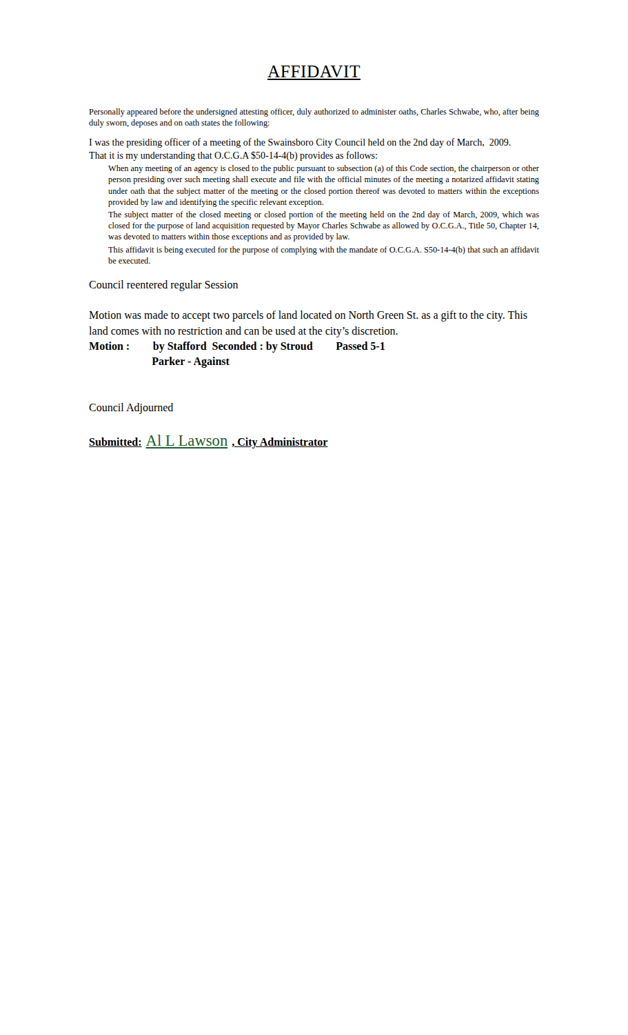AFFIDAVIT
Personally appeared before the undersigned attesting officer, duly authorized to administer oaths, Charles Schwabe, who, after being duly sworn, deposes and on oath states the following:
I was the presiding officer of a meeting of the Swainsboro City Council held on the 2nd day of March, 2009.
That it is my understanding that O.C.G.A $50-14-4(b) provides as follows:
When any meeting of an agency is closed to the public pursuant to subsection (a) of this Code section, the chairperson or other person presiding over such meeting shall execute and file with the official minutes of the meeting a notarized affidavit stating under oath that the subject matter of the meeting or the closed portion thereof was devoted to matters within the exceptions provided by law and identifying the specific relevant exception.
The subject matter of the closed meeting or closed portion of the meeting held on the 2nd day of March, 2009, which was closed for the purpose of land acquisition requested by Mayor Charles Schwabe as allowed by O.C.G.A., Title 50, Chapter 14, was devoted to matters within those exceptions and as provided by law.
This affidavit is being executed for the purpose of complying with the mandate of O.C.G.A. S50-14-4(b) that such an affidavit be executed.
Council reentered regular Session
Motion was made to accept two parcels of land located on North Green St. as a gift to the city. This land comes with no restriction and can be used at the city’s discretion.
Motion : by Stafford Seconded : by Stroud Passed 5-1
Parker - Against
Council Adjourned
Submitted: Al L Lawson, City Administrator